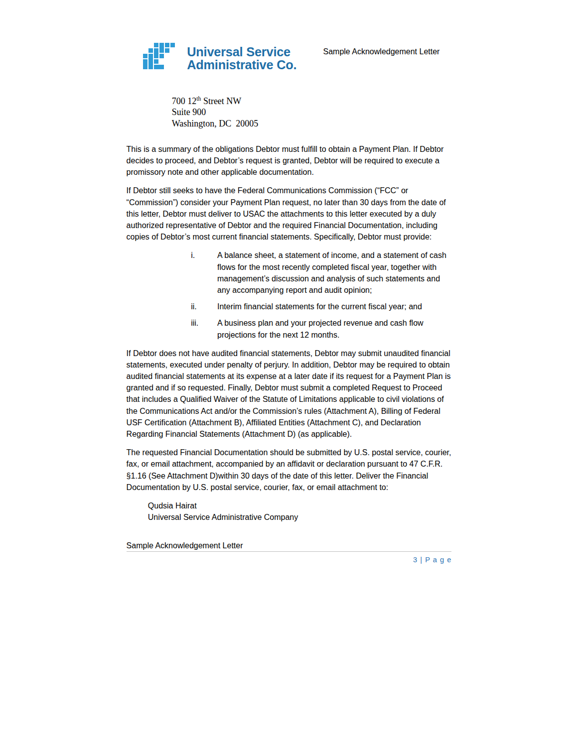Universal Service
Administrative Co.
Sample Acknowledgement Letter
700 12th Street NW
Suite 900
Washington, DC 20005
This is a summary of the obligations Debtor must fulfill to obtain a Payment Plan. If Debtor decides to proceed, and Debtor’s request is granted, Debtor will be required to execute a promissory note and other applicable documentation.
If Debtor still seeks to have the Federal Communications Commission (“FCC” or “Commission”) consider your Payment Plan request, no later than 30 days from the date of this letter, Debtor must deliver to USAC the attachments to this letter executed by a duly authorized representative of Debtor and the required Financial Documentation, including copies of Debtor’s most current financial statements. Specifically, Debtor must provide:
A balance sheet, a statement of income, and a statement of cash flows for the most recently completed fiscal year, together with management’s discussion and analysis of such statements and any accompanying report and audit opinion;
Interim financial statements for the current fiscal year; and
A business plan and your projected revenue and cash flow projections for the next 12 months.
If Debtor does not have audited financial statements, Debtor may submit unaudited financial statements, executed under penalty of perjury. In addition, Debtor may be required to obtain audited financial statements at its expense at a later date if its request for a Payment Plan is granted and if so requested. Finally, Debtor must submit a completed Request to Proceed that includes a Qualified Waiver of the Statute of Limitations applicable to civil violations of the Communications Act and/or the Commission’s rules (Attachment A), Billing of Federal USF Certification (Attachment B), Affiliated Entities (Attachment C), and Declaration Regarding Financial Statements (Attachment D) (as applicable).
The requested Financial Documentation should be submitted by U.S. postal service, courier, fax, or email attachment, accompanied by an affidavit or declaration pursuant to 47 C.F.R. §1.16 (See Attachment D)within 30 days of the date of this letter. Deliver the Financial Documentation by U.S. postal service, courier, fax, or email attachment to:
Qudsia Hairat
Universal Service Administrative Company
Sample Acknowledgement Letter
3 | P a g e